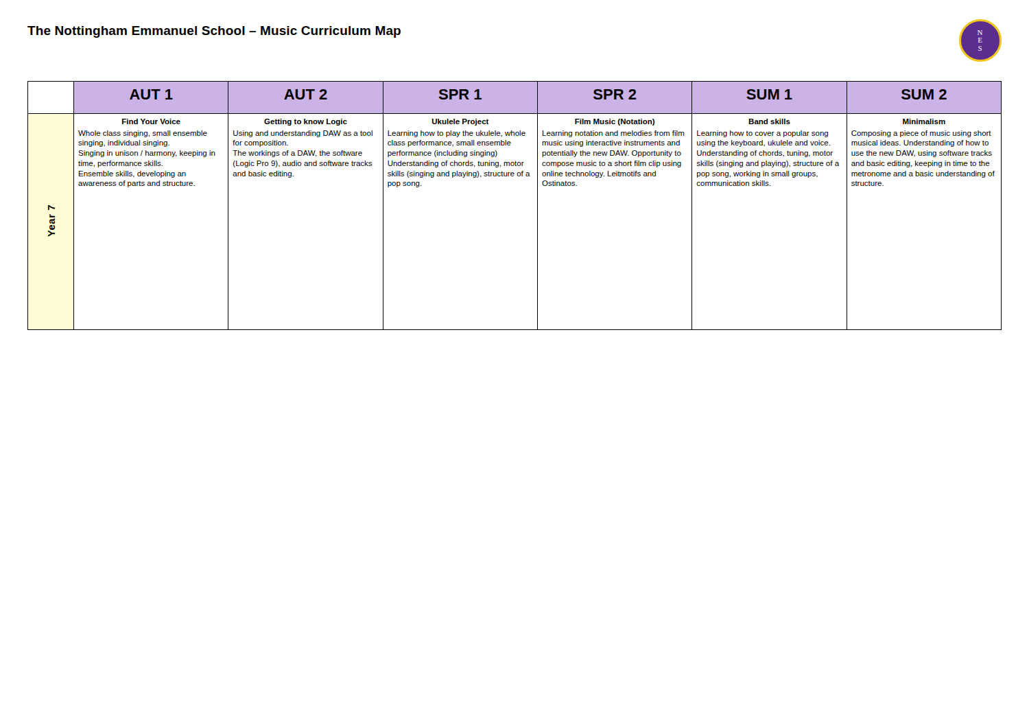The Nottingham Emmanuel School – Music Curriculum Map
N
E
S
| | AUT 1 | AUT 2 | SPR 1 | SPR 2 | SUM 1 | SUM 2 |
| --- | --- | --- | --- | --- | --- | --- |
| Year 7 | Find Your Voice Whole class singing, small ensemble singing, individual singing. Singing in unison / harmony, keeping in time, performance skills. Ensemble skills, developing an awareness of parts and structure. | Getting to know Logic Using and understanding DAW as a tool for composition. The workings of a DAW, the software (Logic Pro 9), audio and software tracks and basic editing. | Ukulele Project Learning how to play the ukulele, whole class performance, small ensemble performance (including singing) Understanding of chords, tuning, motor skills (singing and playing), structure of a pop song. | Film Music (Notation) Learning notation and melodies from film music using interactive instruments and potentially the new DAW. Opportunity to compose music to a short film clip using online technology. Leitmotifs and Ostinatos. | Band skills Learning how to cover a popular song using the keyboard, ukulele and voice. Understanding of chords, tuning, motor skills (singing and playing), structure of a pop song, working in small groups, communication skills. | Minimalism Composing a piece of music using short musical ideas. Understanding of how to use the new DAW, using software tracks and basic editing, keeping in time to the metronome and a basic understanding of structure. |